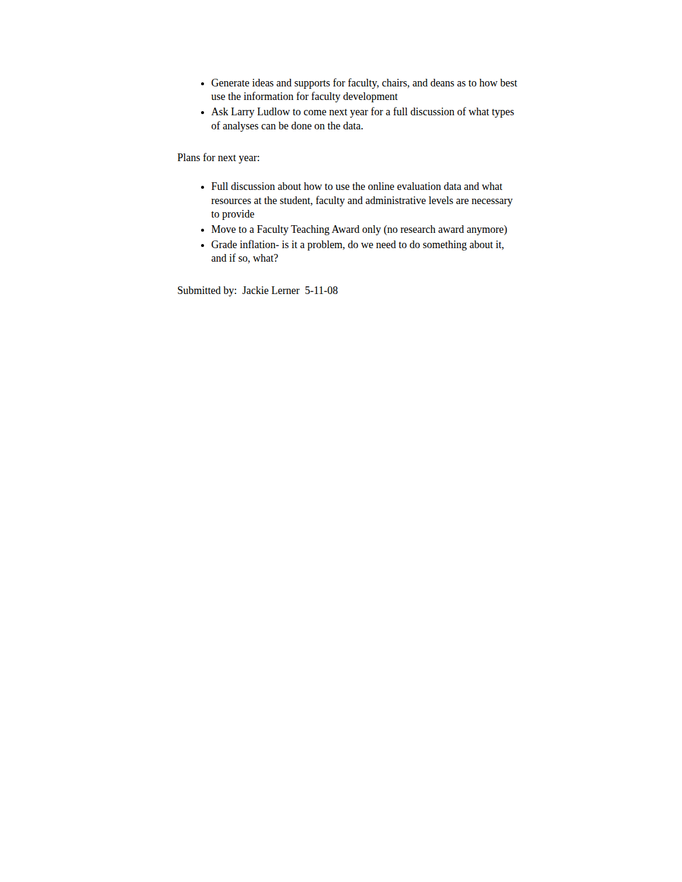Generate ideas and supports for faculty, chairs, and deans as to how best use the information for faculty development
Ask Larry Ludlow to come next year for a full discussion of what types of analyses can be done on the data.
Plans for next year:
Full discussion about how to use the online evaluation data and what resources at the student, faculty and administrative levels are necessary to provide
Move to a Faculty Teaching Award only (no research award anymore)
Grade inflation- is it a problem, do we need to do something about it, and if so, what?
Submitted by: Jackie Lerner 5-11-08